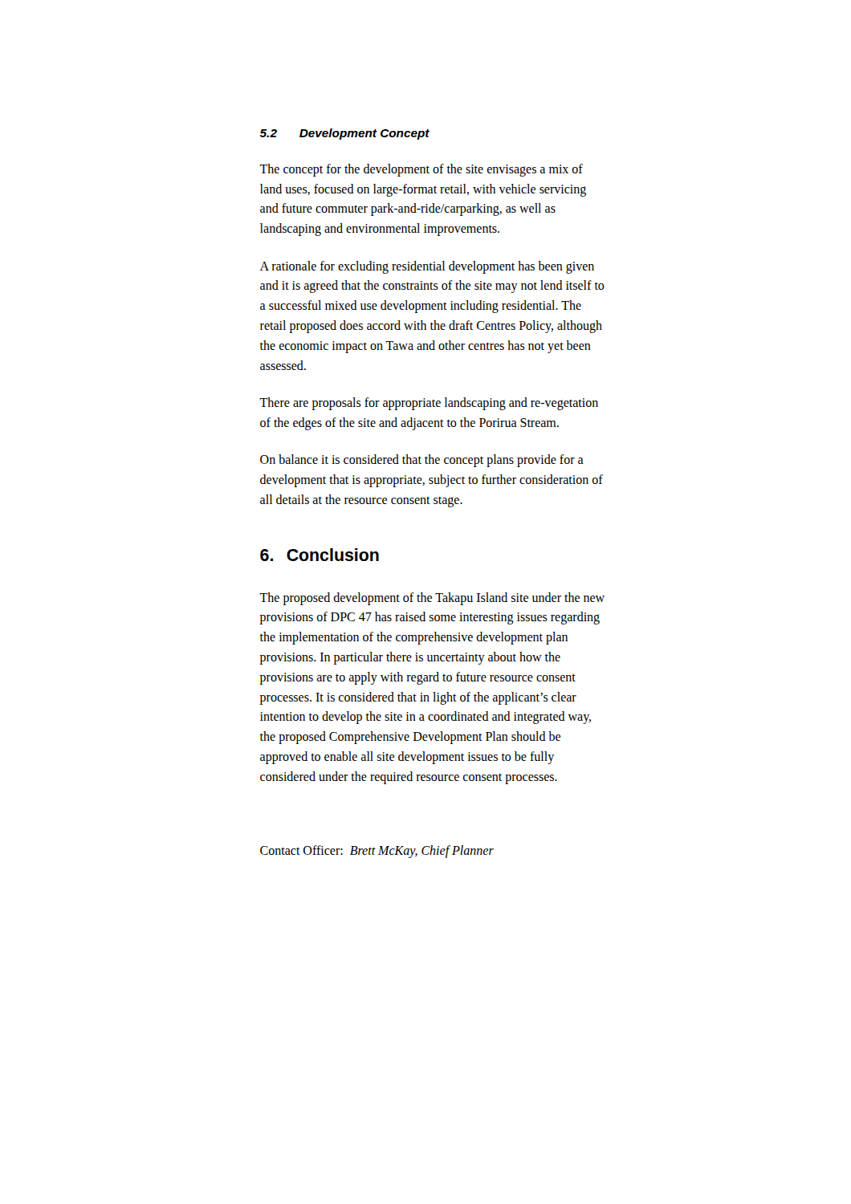5.2 Development Concept
The concept for the development of the site envisages a mix of land uses, focused on large-format retail, with vehicle servicing and future commuter park-and-ride/carparking, as well as landscaping and environmental improvements.
A rationale for excluding residential development has been given and it is agreed that the constraints of the site may not lend itself to a successful mixed use development including residential. The retail proposed does accord with the draft Centres Policy, although the economic impact on Tawa and other centres has not yet been assessed.
There are proposals for appropriate landscaping and re-vegetation of the edges of the site and adjacent to the Porirua Stream.
On balance it is considered that the concept plans provide for a development that is appropriate, subject to further consideration of all details at the resource consent stage.
6. Conclusion
The proposed development of the Takapu Island site under the new provisions of DPC 47 has raised some interesting issues regarding the implementation of the comprehensive development plan provisions. In particular there is uncertainty about how the provisions are to apply with regard to future resource consent processes. It is considered that in light of the applicant’s clear intention to develop the site in a coordinated and integrated way, the proposed Comprehensive Development Plan should be approved to enable all site development issues to be fully considered under the required resource consent processes.
Contact Officer: Brett McKay, Chief Planner